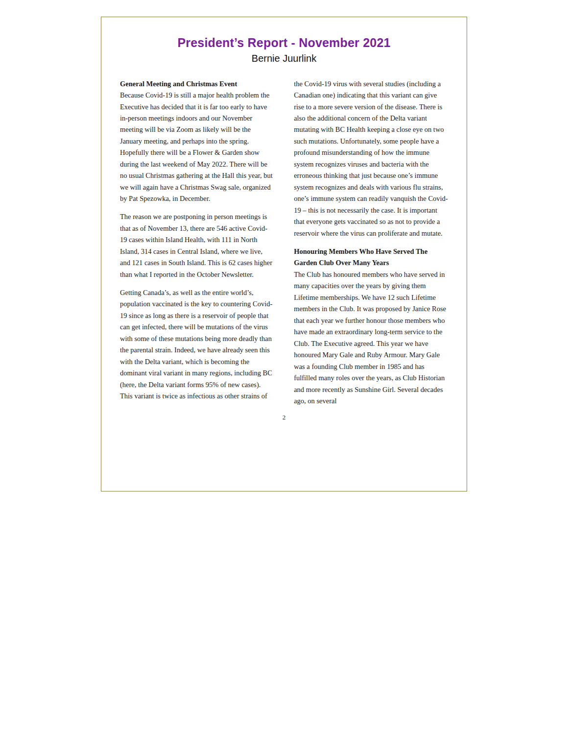President’s Report - November 2021
Bernie Juurlink
General Meeting and Christmas Event
Because Covid-19 is still a major health problem the Executive has decided that it is far too early to have in-person meetings indoors and our November meeting will be via Zoom as likely will be the January meeting, and perhaps into the spring. Hopefully there will be a Flower & Garden show during the last weekend of May 2022. There will be no usual Christmas gathering at the Hall this year, but we will again have a Christmas Swag sale, organized by Pat Spezowka, in December.
The reason we are postponing in person meetings is that as of November 13, there are 546 active Covid-19 cases within Island Health, with 111 in North Island, 314 cases in Central Island, where we live, and 121 cases in South Island. This is 62 cases higher than what I reported in the October Newsletter.
Getting Canada’s, as well as the entire world’s, population vaccinated is the key to countering Covid-19 since as long as there is a reservoir of people that can get infected, there will be mutations of the virus with some of these mutations being more deadly than the parental strain. Indeed, we have already seen this with the Delta variant, which is becoming the dominant viral variant in many regions, including BC (here, the Delta variant forms 95% of new cases). This variant is twice as infectious as other strains of the Covid-19 virus with several studies (including a Canadian one) indicating that this variant can give rise to a more severe version of the disease. There is also the additional concern of the Delta variant mutating with BC Health keeping a close eye on two such mutations. Unfortunately, some people have a profound misunderstanding of how the immune system recognizes viruses and bacteria with the erroneous thinking that just because one’s immune system recognizes and deals with various flu strains, one’s immune system can readily vanquish the Covid-19 – this is not necessarily the case. It is important that everyone gets vaccinated so as not to provide a reservoir where the virus can proliferate and mutate.
Honouring Members Who Have Served The Garden Club Over Many Years
The Club has honoured members who have served in many capacities over the years by giving them Lifetime memberships. We have 12 such Lifetime members in the Club. It was proposed by Janice Rose that each year we further honour those members who have made an extraordinary long-term service to the Club. The Executive agreed. This year we have honoured Mary Gale and Ruby Armour. Mary Gale was a founding Club member in 1985 and has fulfilled many roles over the years, as Club Historian and more recently as Sunshine Girl. Several decades ago, on several
2